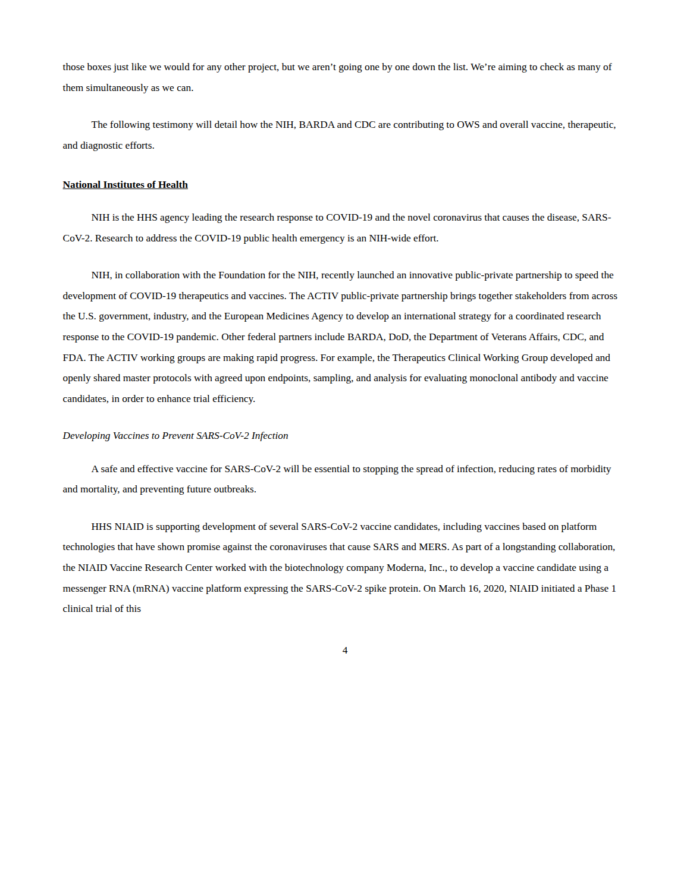those boxes just like we would for any other project, but we aren’t going one by one down the list. We’re aiming to check as many of them simultaneously as we can.
The following testimony will detail how the NIH, BARDA and CDC are contributing to OWS and overall vaccine, therapeutic, and diagnostic efforts.
National Institutes of Health
NIH is the HHS agency leading the research response to COVID-19 and the novel coronavirus that causes the disease, SARS-CoV-2. Research to address the COVID-19 public health emergency is an NIH-wide effort.
NIH, in collaboration with the Foundation for the NIH, recently launched an innovative public-private partnership to speed the development of COVID-19 therapeutics and vaccines. The ACTIV public-private partnership brings together stakeholders from across the U.S. government, industry, and the European Medicines Agency to develop an international strategy for a coordinated research response to the COVID-19 pandemic. Other federal partners include BARDA, DoD, the Department of Veterans Affairs, CDC, and FDA. The ACTIV working groups are making rapid progress. For example, the Therapeutics Clinical Working Group developed and openly shared master protocols with agreed upon endpoints, sampling, and analysis for evaluating monoclonal antibody and vaccine candidates, in order to enhance trial efficiency.
Developing Vaccines to Prevent SARS-CoV-2 Infection
A safe and effective vaccine for SARS-CoV-2 will be essential to stopping the spread of infection, reducing rates of morbidity and mortality, and preventing future outbreaks.
HHS NIAID is supporting development of several SARS-CoV-2 vaccine candidates, including vaccines based on platform technologies that have shown promise against the coronaviruses that cause SARS and MERS. As part of a longstanding collaboration, the NIAID Vaccine Research Center worked with the biotechnology company Moderna, Inc., to develop a vaccine candidate using a messenger RNA (mRNA) vaccine platform expressing the SARS-CoV-2 spike protein. On March 16, 2020, NIAID initiated a Phase 1 clinical trial of this
4